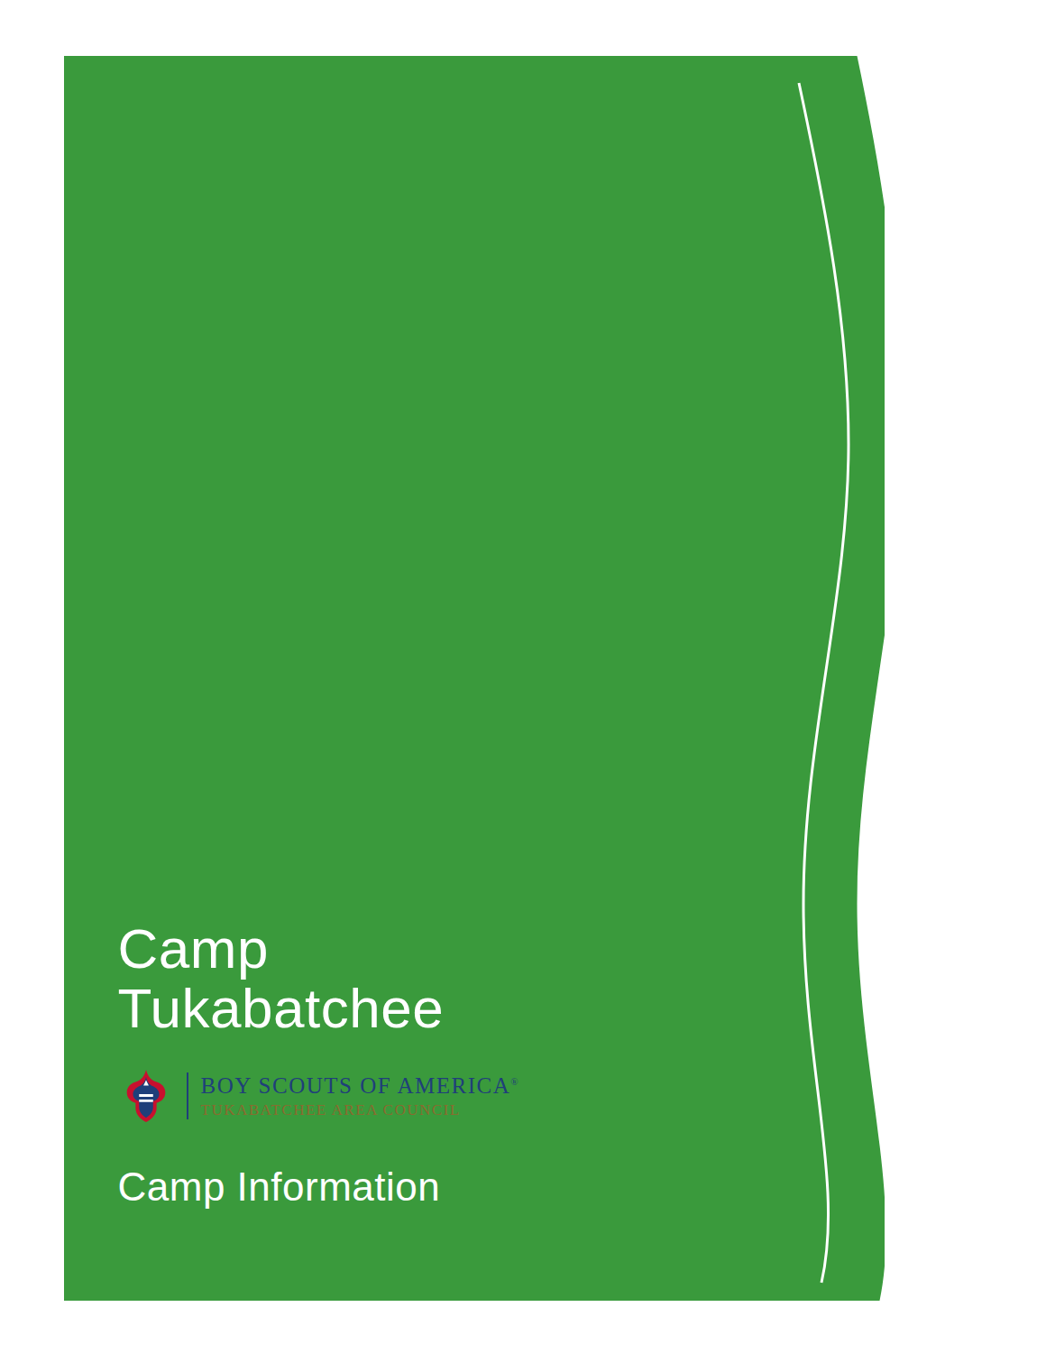Camp
Tukabatchee
BOY SCOUTS OF AMERICA®
TUKABATCHEE AREA COUNCIL
Camp Information